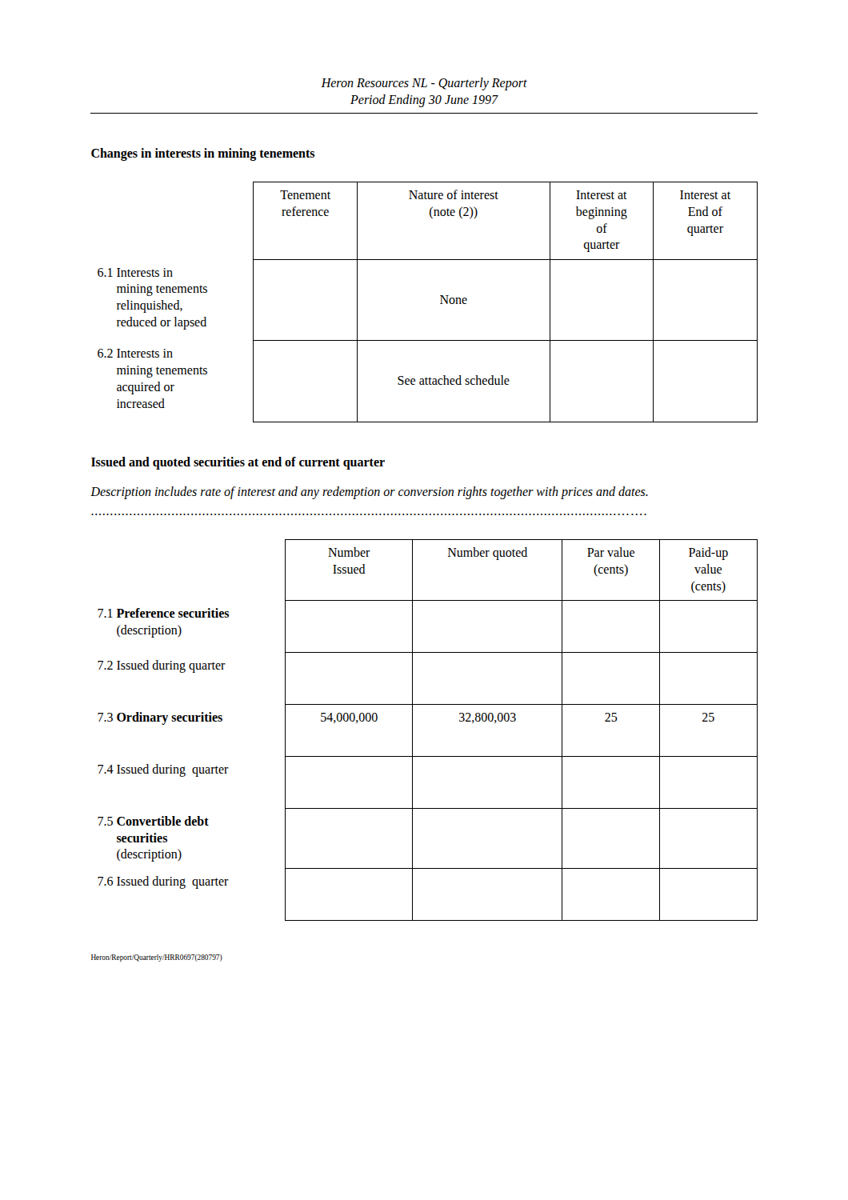Heron Resources NL - Quarterly Report
Period Ending 30 June 1997
Changes in interests in mining tenements
| | Tenement reference | Nature of interest (note (2)) | Interest at beginning of quarter | Interest at End of quarter |
| 6.1 Interests in mining tenements relinquished, reduced or lapsed | | None | | |
| 6.2 Interests in mining tenements acquired or increased | | See attached schedule | | |
Issued and quoted securities at end of current quarter
Description includes rate of interest and any redemption or conversion rights together with prices and dates.
.........................................................................................................................................…….
| | Number Issued | Number quoted | Par value (cents) | Paid-up value (cents) |
| 7.1 Preference securities (description) | | | | |
| 7.2 Issued during quarter | | | | |
| 7.3 Ordinary securities | 54,000,000 | 32,800,003 | 25 | 25 |
| 7.4 Issued during quarter | | | | |
| 7.5 Convertible debt securities (description) | | | | |
| 7.6 Issued during quarter | | | | |
Heron/Report/Quarterly/HRR0697(280797)